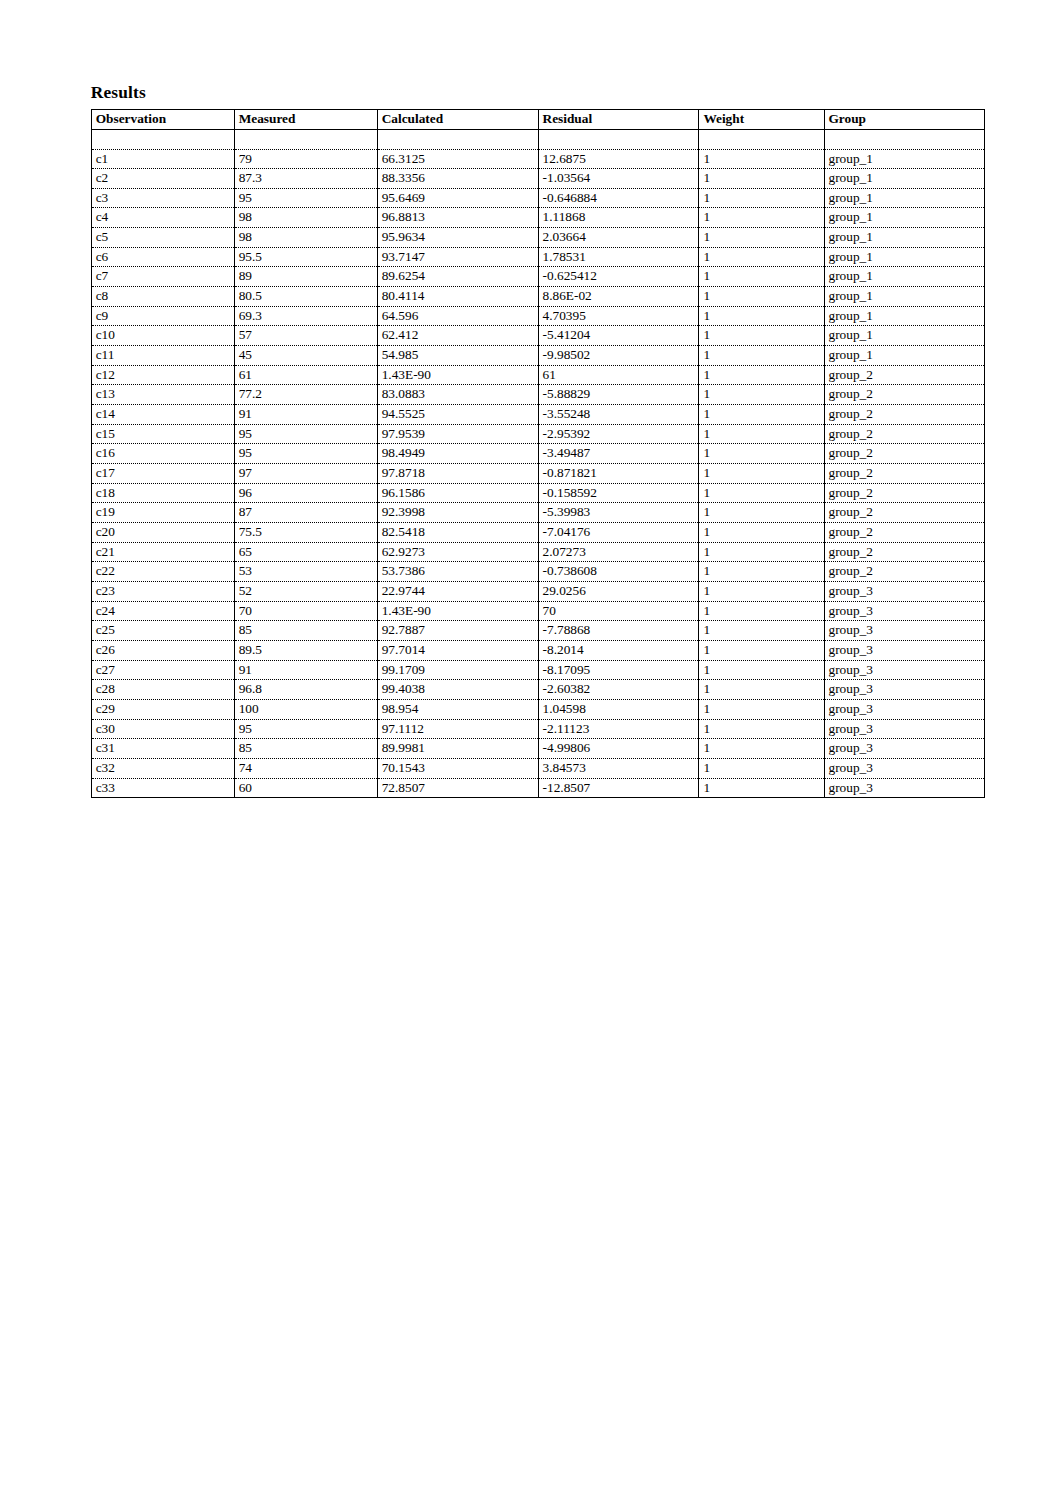Results
| Observation | Measured | Calculated | Residual | Weight | Group |
| --- | --- | --- | --- | --- | --- |
| c1 | 79 | 66.3125 | 12.6875 | 1 | group_1 |
| c2 | 87.3 | 88.3356 | -1.03564 | 1 | group_1 |
| c3 | 95 | 95.6469 | -0.646884 | 1 | group_1 |
| c4 | 98 | 96.8813 | 1.11868 | 1 | group_1 |
| c5 | 98 | 95.9634 | 2.03664 | 1 | group_1 |
| c6 | 95.5 | 93.7147 | 1.78531 | 1 | group_1 |
| c7 | 89 | 89.6254 | -0.625412 | 1 | group_1 |
| c8 | 80.5 | 80.4114 | 8.86E-02 | 1 | group_1 |
| c9 | 69.3 | 64.596 | 4.70395 | 1 | group_1 |
| c10 | 57 | 62.412 | -5.41204 | 1 | group_1 |
| c11 | 45 | 54.985 | -9.98502 | 1 | group_1 |
| c12 | 61 | 1.43E-90 | 61 | 1 | group_2 |
| c13 | 77.2 | 83.0883 | -5.88829 | 1 | group_2 |
| c14 | 91 | 94.5525 | -3.55248 | 1 | group_2 |
| c15 | 95 | 97.9539 | -2.95392 | 1 | group_2 |
| c16 | 95 | 98.4949 | -3.49487 | 1 | group_2 |
| c17 | 97 | 97.8718 | -0.871821 | 1 | group_2 |
| c18 | 96 | 96.1586 | -0.158592 | 1 | group_2 |
| c19 | 87 | 92.3998 | -5.39983 | 1 | group_2 |
| c20 | 75.5 | 82.5418 | -7.04176 | 1 | group_2 |
| c21 | 65 | 62.9273 | 2.07273 | 1 | group_2 |
| c22 | 53 | 53.7386 | -0.738608 | 1 | group_2 |
| c23 | 52 | 22.9744 | 29.0256 | 1 | group_3 |
| c24 | 70 | 1.43E-90 | 70 | 1 | group_3 |
| c25 | 85 | 92.7887 | -7.78868 | 1 | group_3 |
| c26 | 89.5 | 97.7014 | -8.2014 | 1 | group_3 |
| c27 | 91 | 99.1709 | -8.17095 | 1 | group_3 |
| c28 | 96.8 | 99.4038 | -2.60382 | 1 | group_3 |
| c29 | 100 | 98.954 | 1.04598 | 1 | group_3 |
| c30 | 95 | 97.1112 | -2.11123 | 1 | group_3 |
| c31 | 85 | 89.9981 | -4.99806 | 1 | group_3 |
| c32 | 74 | 70.1543 | 3.84573 | 1 | group_3 |
| c33 | 60 | 72.8507 | -12.8507 | 1 | group_3 |